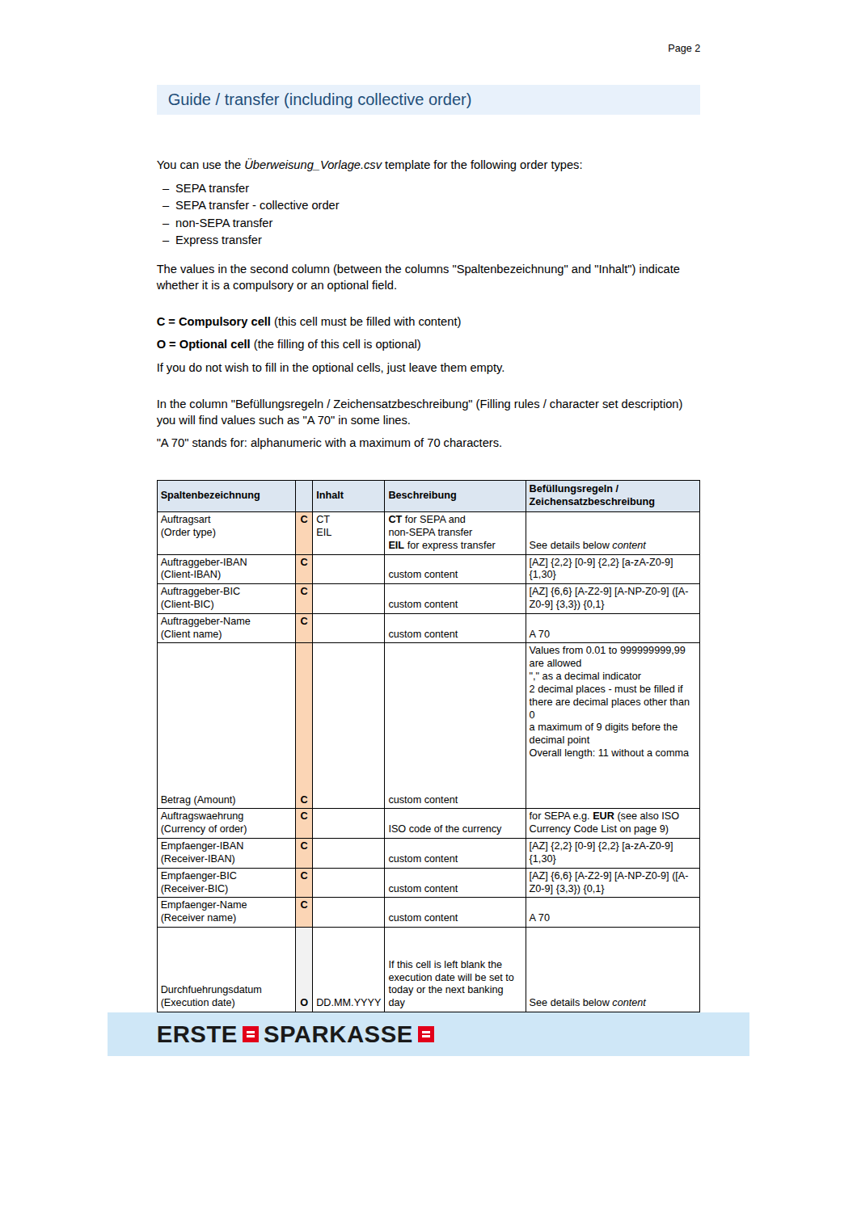Page 2
Guide / transfer (including collective order)
You can use the Überweisung_Vorlage.csv template for the following order types:
SEPA transfer
SEPA transfer - collective order
non-SEPA transfer
Express transfer
The values in the second column (between the columns "Spaltenbezeichnung" and "Inhalt") indicate whether it is a compulsory or an optional field.
C = Compulsory cell (this cell must be filled with content)
O = Optional cell (the filling of this cell is optional)
If you do not wish to fill in the optional cells, just leave them empty.
In the column "Befüllungsregeln / Zeichensatzbeschreibung" (Filling rules / character set description) you will find values such as "A 70" in some lines.
"A 70" stands for: alphanumeric with a maximum of 70 characters.
| Spaltenbezeichnung | | Inhalt | Beschreibung | Befüllungsregeln / Zeichensatzbeschreibung |
| --- | --- | --- | --- | --- |
| Auftragsart (Order type) | C | CT EIL | CT for SEPA and non-SEPA transfer EIL for express transfer | See details below content |
| Auftraggeber-IBAN (Client-IBAN) | C | | custom content | [AZ] {2,2} [0-9] {2,2} [a-zA-Z0-9] {1,30} |
| Auftraggeber-BIC (Client-BIC) | C | | custom content | [AZ] {6,6} [A-Z2-9] [A-NP-Z0-9] ([A-Z0-9] {3,3}) {0,1} |
| Auftraggeber-Name (Client name) | C | | custom content | A 70 |
| Betrag (Amount) | C | | custom content | Values from 0.01 to 999999999,99 are allowed "," as a decimal indicator 2 decimal places - must be filled if there are decimal places other than 0 a maximum of 9 digits before the decimal point Overall length: 11 without a comma |
| Auftragswaehrung (Currency of order) | C | | ISO code of the currency | for SEPA e.g. EUR (see also ISO Currency Code List on page 9) |
| Empfaenger-IBAN (Receiver-IBAN) | C | | custom content | [AZ] {2,2} [0-9] {2,2} [a-zA-Z0-9] {1,30} |
| Empfaenger-BIC (Receiver-BIC) | C | | custom content | [AZ] {6,6} [A-Z2-9] [A-NP-Z0-9] ([A-Z0-9] {3,3}) {0,1} |
| Empfaenger-Name (Receiver name) | C | | custom content | A 70 |
| Durchfuehrungsdatum (Execution date) | O | DD.MM.YYYY | If this cell is left blank the execution date will be set to today or the next banking day | See details below content |
ERSTE SPARKASSE